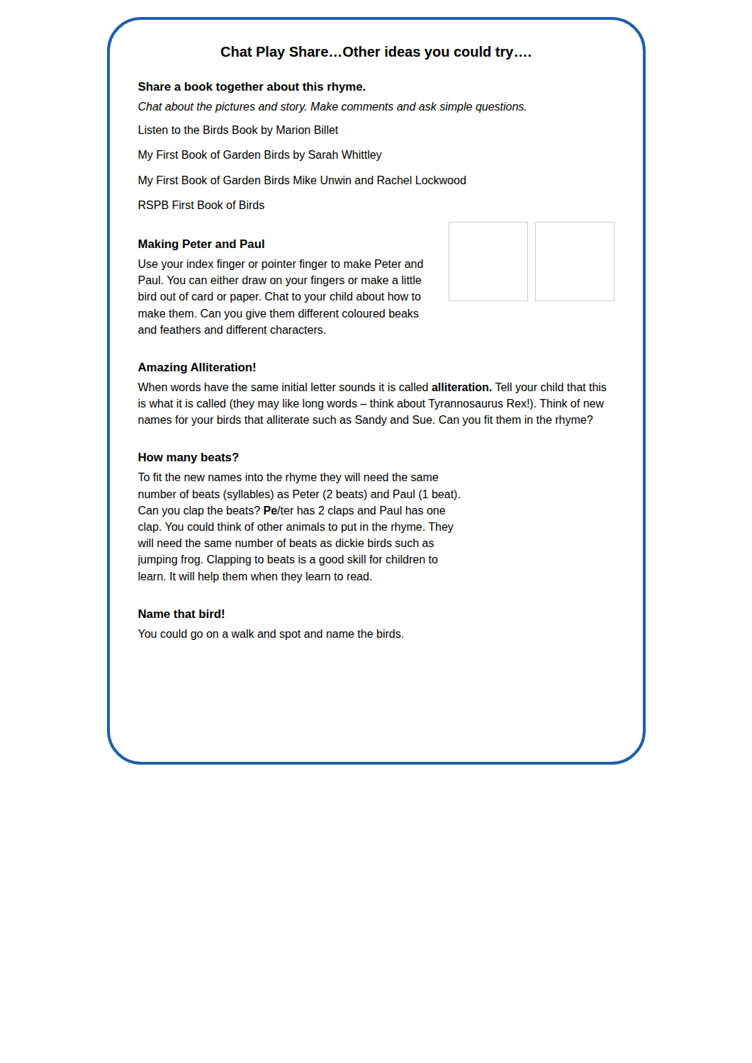Chat Play Share…Other ideas you could try….
Share a book together about this rhyme.
Chat about the pictures and story. Make comments and ask simple questions.
Listen to the Birds Book by Marion Billet
My First Book of Garden Birds by Sarah Whittley
My First Book of Garden Birds Mike Unwin and Rachel Lockwood
RSPB First Book of Birds
Making Peter and Paul
Use your index finger or pointer finger to make Peter and Paul. You can either draw on your fingers or make a little bird out of card or paper. Chat to your child about how to make them. Can you give them different coloured beaks and feathers and different characters.
Amazing Alliteration!
When words have the same initial letter sounds it is called alliteration. Tell your child that this is what it is called (they may like long words – think about Tyrannosaurus Rex!). Think of new names for your birds that alliterate such as Sandy and Sue. Can you fit them in the rhyme?
How many beats?
To fit the new names into the rhyme they will need the same number of beats (syllables) as Peter (2 beats) and Paul (1 beat). Can you clap the beats? Pe/ter has 2 claps and Paul has one clap. You could think of other animals to put in the rhyme. They will need the same number of beats as dickie birds such as jumping frog. Clapping to beats is a good skill for children to learn. It will help them when they learn to read.
Name that bird!
You could go on a walk and spot and name the birds.